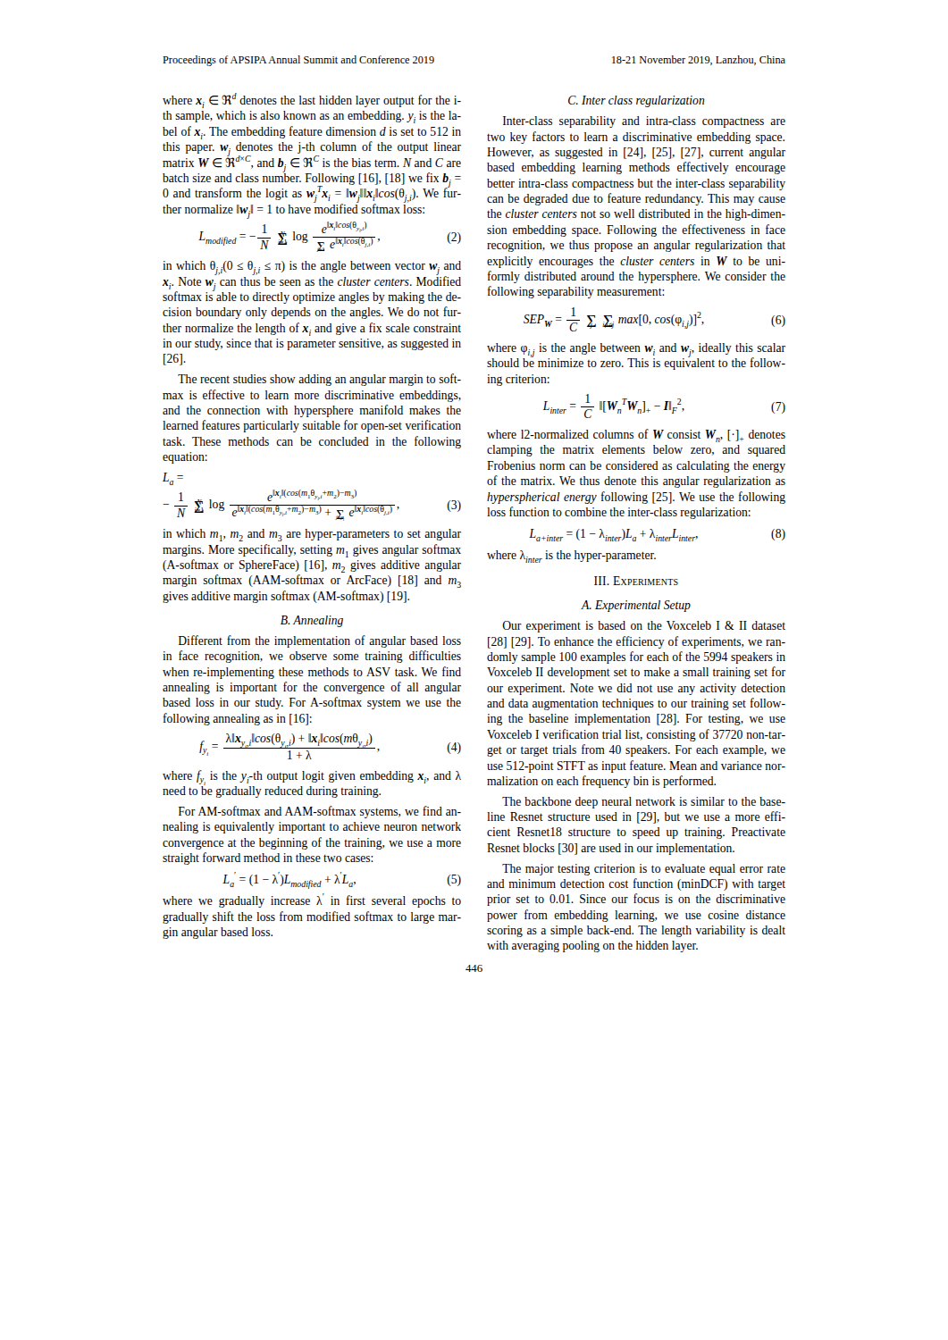Proceedings of APSIPA Annual Summit and Conference 2019
18-21 November 2019, Lanzhou, China
where xi ∈ ℜd denotes the last hidden layer output for the i-th sample, which is also known as an embedding. yi is the label of xi. The embedding feature dimension d is set to 512 in this paper. wj denotes the j-th column of the output linear matrix W ∈ ℜd×C, and bj ∈ ℜC is the bias term. N and C are batch size and class number. Following [16], [18] we fix bj = 0 and transform the logit as wjTxi = ‖wj‖‖xi‖cos(θj,i). We further normalize ‖wj‖ = 1 to have modified softmax loss:
Lmodified = −1 N Σi=1 N log e‖xi‖cos(θyi,i) Σj=1 C e‖xi‖cos(θj,i) ,
(2)
in which θj,i(0 ≤ θj,i ≤ π) is the angle between vector wj and xi. Note wj can thus be seen as the cluster centers. Modified softmax is able to directly optimize angles by making the decision boundary only depends on the angles. We do not further normalize the length of xi and give a fix scale constraint in our study, since that is parameter sensitive, as suggested in [26].
The recent studies show adding an angular margin to softmax is effective to learn more discriminative embeddings, and the connection with hypersphere manifold makes the learned features particularly suitable for open-set verification task. These methods can be concluded in the following equation:
La =
− 1 N Σi=1 N log e‖xi‖(cos(m1θyi,i+m2)−m3) e‖xi‖(cos(m1θyi,i+m2)−m3) + Σj≠yi e‖xi‖cos(θj,i) ,
(3)
in which m1, m2 and m3 are hyper-parameters to set angular margins. More specifically, setting m1 gives angular softmax (A-softmax or SphereFace) [16], m2 gives additive angular margin softmax (AAM-softmax or ArcFace) [18] and m3 gives additive margin softmax (AM-softmax) [19].
B. Annealing
Different from the implementation of angular based loss in face recognition, we observe some training difficulties when re-implementing these methods to ASV task. We find annealing is important for the convergence of all angular based loss in our study. For A-softmax system we use the following annealing as in [16]:
fyi = λ‖xyi,i‖cos(θyi,i) + ‖xi‖cos(mθyi,i) 1 + λ ,
(4)
where fyi is the yi-th output logit given embedding xi, and λ need to be gradually reduced during training.
For AM-softmax and AAM-softmax systems, we find annealing is equivalently important to achieve neuron network convergence at the beginning of the training, we use a more straight forward method in these two cases:
La′ = (1 − λ′)Lmodified + λ′La,
(5)
where we gradually increase λ′ in first several epochs to gradually shift the loss from modified softmax to large margin angular based loss.
C. Inter class regularization
Inter-class separability and intra-class compactness are two key factors to learn a discriminative embedding space. However, as suggested in [24], [25], [27], current angular based embedding learning methods effectively encourage better intra-class compactness but the inter-class separability can be degraded due to feature redundancy. This may cause the cluster centers not so well distributed in the high-dimension embedding space. Following the effectiveness in face recognition, we thus propose an angular regularization that explicitly encourages the cluster centers in W to be uniformly distributed around the hypersphere. We consider the following separability measurement:
SEPW = 1 C Σj Σi,i≠j max[0, cos(φi,j)]2,
(6)
where φi,j is the angle between wi and wj, ideally this scalar should be minimize to zero. This is equivalent to the following criterion:
Linter = 1 C ‖[WnTWn]+ − I‖F2,
(7)
where l2-normalized columns of W consist Wn, [·]+ denotes clamping the matrix elements below zero, and squared Frobenius norm can be considered as calculating the energy of the matrix. We thus denote this angular regularization as hyperspherical energy following [25]. We use the following loss function to combine the inter-class regularization:
La+inter = (1 − λinter)La + λinterLinter,
(8)
where λinter is the hyper-parameter.
III. Experiments
A. Experimental Setup
Our experiment is based on the Voxceleb I & II dataset [28] [29]. To enhance the efficiency of experiments, we randomly sample 100 examples for each of the 5994 speakers in Voxceleb II development set to make a small training set for our experiment. Note we did not use any activity detection and data augmentation techniques to our training set following the baseline implementation [28]. For testing, we use Voxceleb I verification trial list, consisting of 37720 non-target or target trials from 40 speakers. For each example, we use 512-point STFT as input feature. Mean and variance normalization on each frequency bin is performed.
The backbone deep neural network is similar to the baseline Resnet structure used in [29], but we use a more efficient Resnet18 structure to speed up training. Preactivate Resnet blocks [30] are used in our implementation.
The major testing criterion is to evaluate equal error rate and minimum detection cost function (minDCF) with target prior set to 0.01. Since our focus is on the discriminative power from embedding learning, we use cosine distance scoring as a simple back-end. The length variability is dealt with averaging pooling on the hidden layer.
446